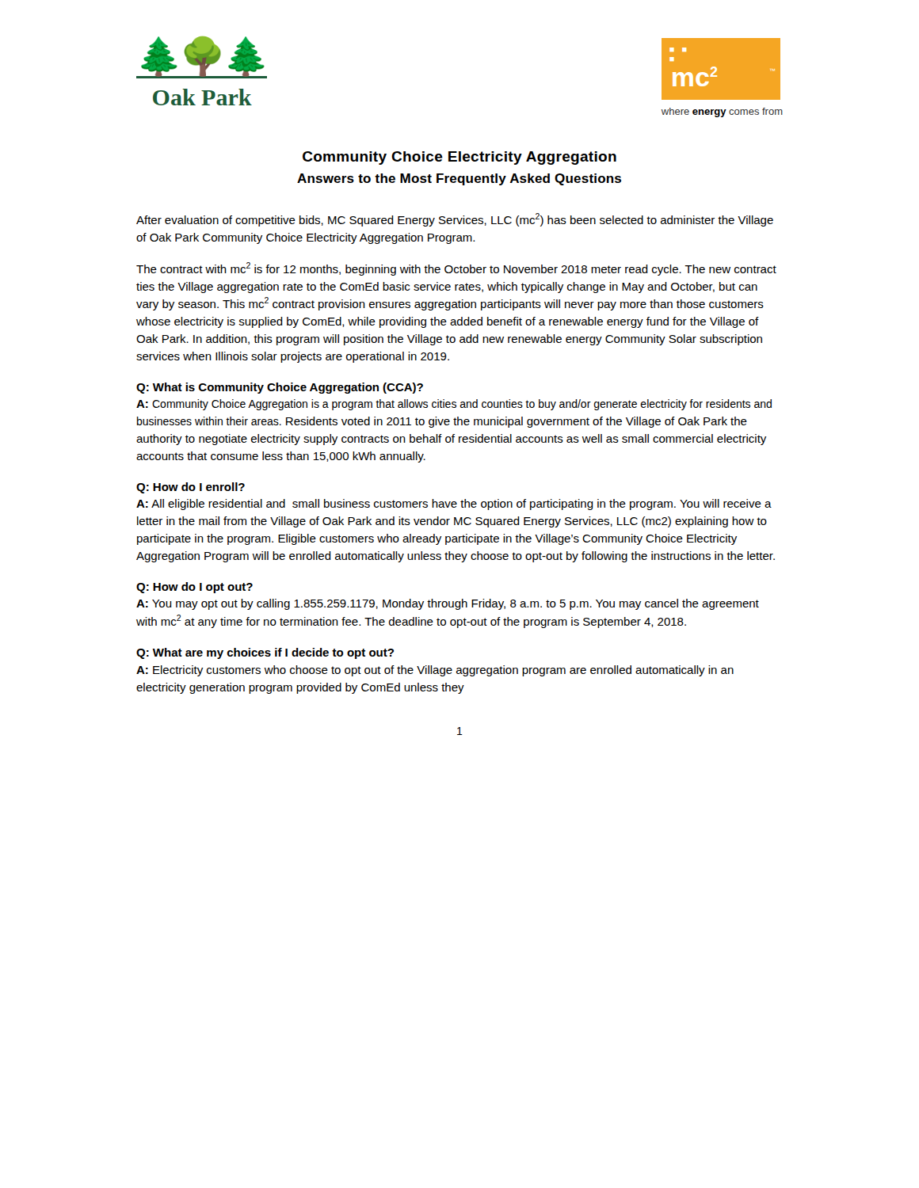🌲🌳🌲
Oak Park
■ ■
■
mc2
™
where energy comes from
Community Choice Electricity Aggregation
Answers to the Most Frequently Asked Questions
After evaluation of competitive bids, MC Squared Energy Services, LLC (mc2) has been selected to administer the Village of Oak Park Community Choice Electricity Aggregation Program.
The contract with mc2 is for 12 months, beginning with the October to November 2018 meter read cycle. The new contract ties the Village aggregation rate to the ComEd basic service rates, which typically change in May and October, but can vary by season. This mc2 contract provision ensures aggregation participants will never pay more than those customers whose electricity is supplied by ComEd, while providing the added benefit of a renewable energy fund for the Village of Oak Park. In addition, this program will position the Village to add new renewable energy Community Solar subscription services when Illinois solar projects are operational in 2019.
Q: What is Community Choice Aggregation (CCA)?
A: Community Choice Aggregation is a program that allows cities and counties to buy and/or generate electricity for residents and businesses within their areas. Residents voted in 2011 to give the municipal government of the Village of Oak Park the authority to negotiate electricity supply contracts on behalf of residential accounts as well as small commercial electricity accounts that consume less than 15,000 kWh annually.
Q: How do I enroll?
A: All eligible residential and small business customers have the option of participating in the program. You will receive a letter in the mail from the Village of Oak Park and its vendor MC Squared Energy Services, LLC (mc2) explaining how to participate in the program. Eligible customers who already participate in the Village’s Community Choice Electricity Aggregation Program will be enrolled automatically unless they choose to opt-out by following the instructions in the letter.
Q: How do I opt out?
A: You may opt out by calling 1.855.259.1179, Monday through Friday, 8 a.m. to 5 p.m. You may cancel the agreement with mc2 at any time for no termination fee. The deadline to opt-out of the program is September 4, 2018.
Q: What are my choices if I decide to opt out?
A: Electricity customers who choose to opt out of the Village aggregation program are enrolled automatically in an electricity generation program provided by ComEd unless they
1